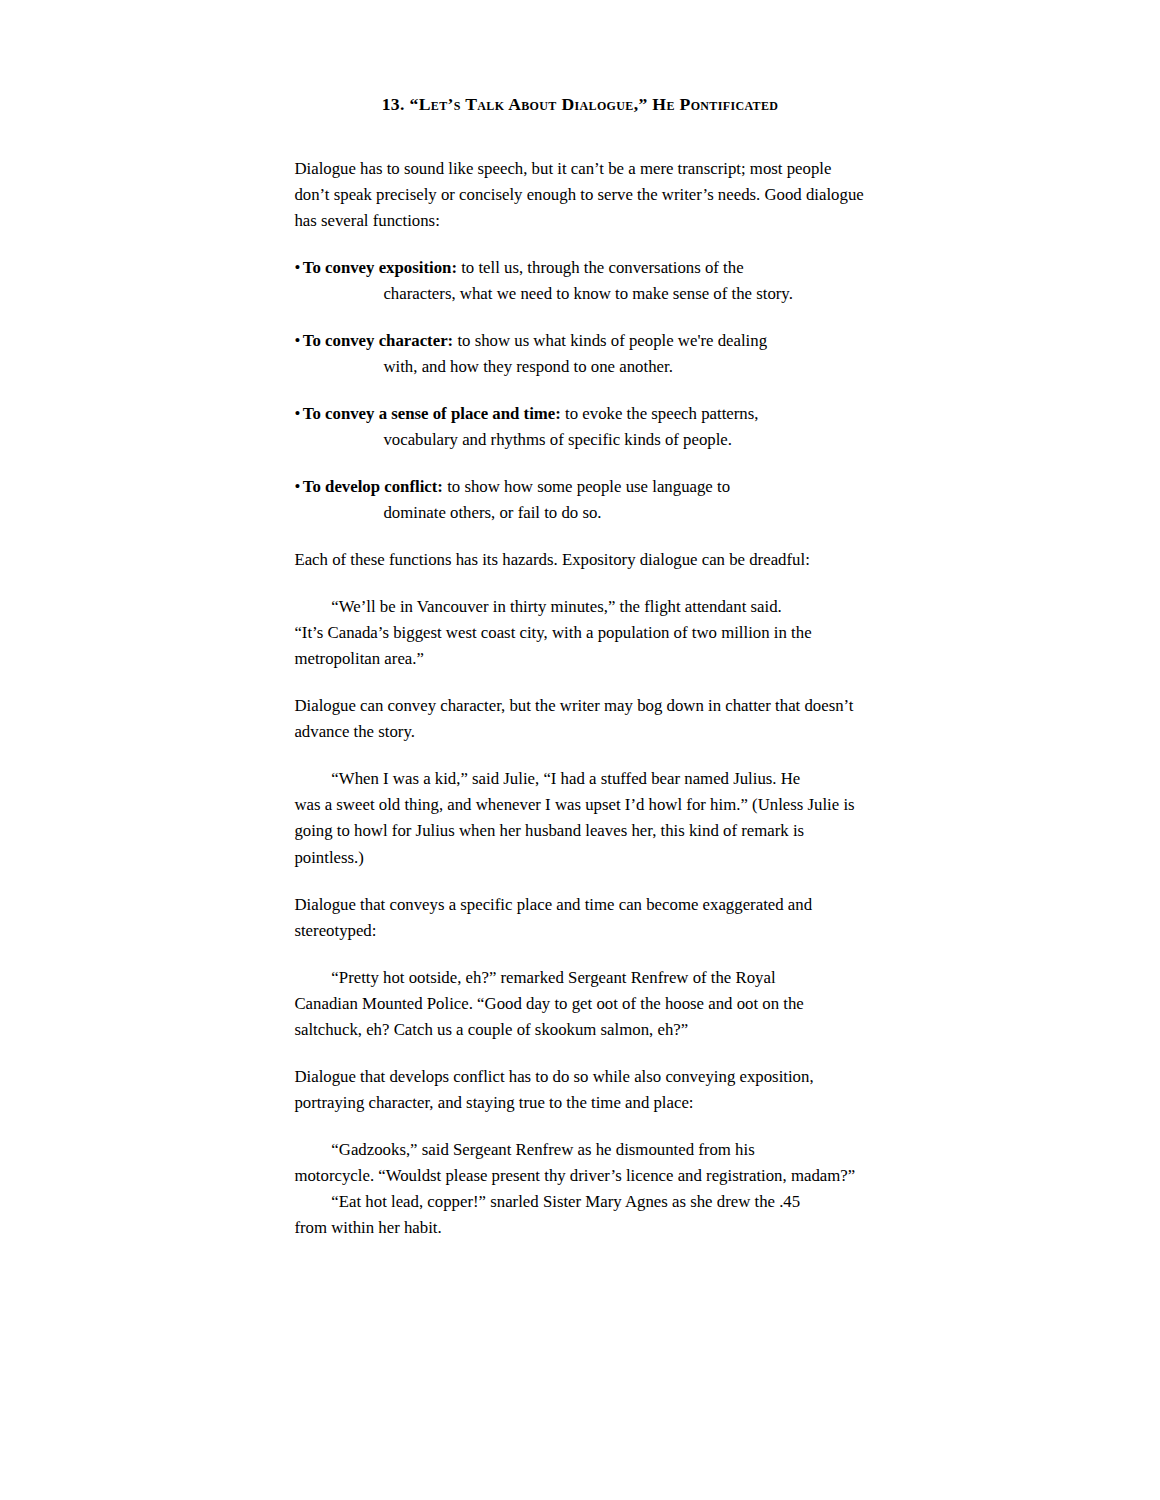13. “Let’s Talk About Dialogue,” He Pontificated
Dialogue has to sound like speech, but it can’t be a mere transcript; most people don’t speak precisely or concisely enough to serve the writer’s needs. Good dialogue has several functions:
•To convey exposition: to tell us, through the conversations of the characters, what we need to know to make sense of the story.
•To convey character: to show us what kinds of people we're dealing with, and how they respond to one another.
•To convey a sense of place and time: to evoke the speech patterns, vocabulary and rhythms of specific kinds of people.
•To develop conflict: to show how some people use language to dominate others, or fail to do so.
Each of these functions has its hazards. Expository dialogue can be dreadful:
“We’ll be in Vancouver in thirty minutes,” the flight attendant said. “It’s Canada’s biggest west coast city, with a population of two million in the metropolitan area.”
Dialogue can convey character, but the writer may bog down in chatter that doesn’t advance the story.
“When I was a kid,” said Julie, “I had a stuffed bear named Julius. He was a sweet old thing, and whenever I was upset I’d howl for him.” (Unless Julie is going to howl for Julius when her husband leaves her, this kind of remark is pointless.)
Dialogue that conveys a specific place and time can become exaggerated and stereotyped:
“Pretty hot ootside, eh?” remarked Sergeant Renfrew of the Royal Canadian Mounted Police. “Good day to get oot of the hoose and oot on the saltchuck, eh? Catch us a couple of skookum salmon, eh?”
Dialogue that develops conflict has to do so while also conveying exposition, portraying character, and staying true to the time and place:
“Gadzooks,” said Sergeant Renfrew as he dismounted from his motorcycle. “Wouldst please present thy driver’s licence and registration, madam?”“Eat hot lead, copper!” snarled Sister Mary Agnes as she drew the .45 from within her habit.